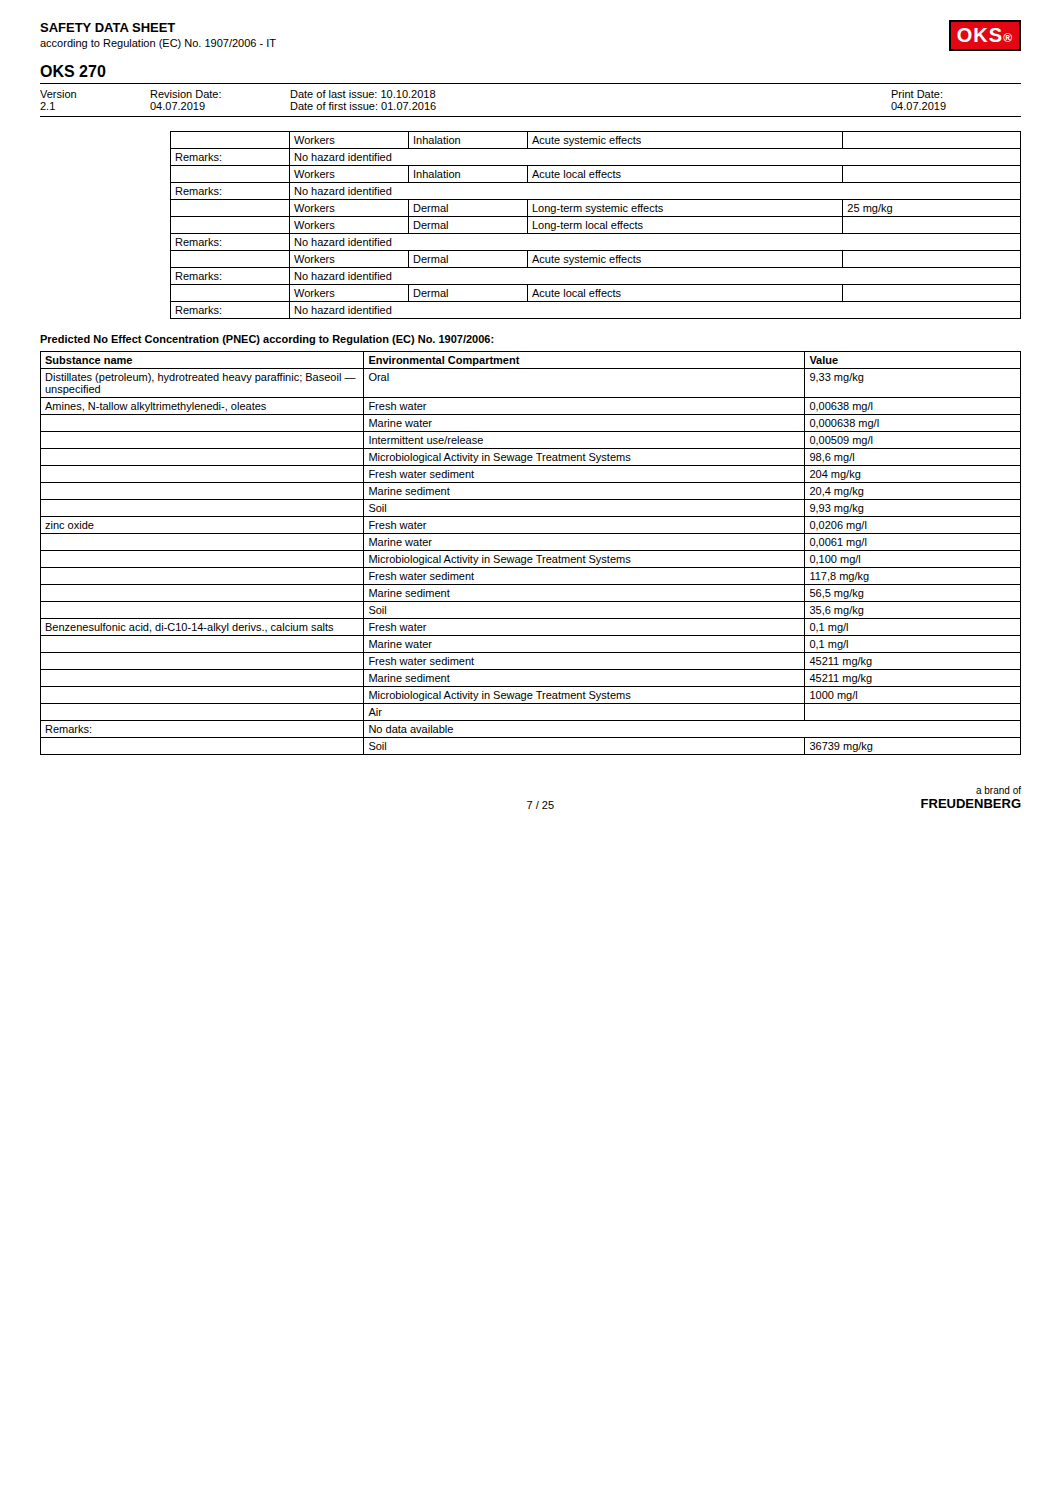SAFETY DATA SHEET
according to Regulation (EC) No. 1907/2006 - IT
OKS®
OKS 270
Version
2.1
Revision Date:
04.07.2019
Date of last issue: 10.10.2018
Date of first issue: 01.07.2016
Print Date:
04.07.2019
| | Workers | Inhalation | Acute systemic effects | |
| Remarks: | No hazard identified |
| | Workers | Inhalation | Acute local effects | |
| Remarks: | No hazard identified |
| | Workers | Dermal | Long-term systemic effects | 25 mg/kg |
| | Workers | Dermal | Long-term local effects | |
| Remarks: | No hazard identified |
| | Workers | Dermal | Acute systemic effects | |
| Remarks: | No hazard identified |
| | Workers | Dermal | Acute local effects | |
| Remarks: | No hazard identified |
Predicted No Effect Concentration (PNEC) according to Regulation (EC) No. 1907/2006:
| Substance name | Environmental Compartment | Value |
| --- | --- | --- |
| Distillates (petroleum), hydrotreated heavy paraffinic; Baseoil — unspecified | Oral | 9,33 mg/kg |
| Amines, N-tallow alkyltrimethylenedi-, oleates | Fresh water | 0,00638 mg/l |
| | Marine water | 0,000638 mg/l |
| | Intermittent use/release | 0,00509 mg/l |
| | Microbiological Activity in Sewage Treatment Systems | 98,6 mg/l |
| | Fresh water sediment | 204 mg/kg |
| | Marine sediment | 20,4 mg/kg |
| | Soil | 9,93 mg/kg |
| zinc oxide | Fresh water | 0,0206 mg/l |
| | Marine water | 0,0061 mg/l |
| | Microbiological Activity in Sewage Treatment Systems | 0,100 mg/l |
| | Fresh water sediment | 117,8 mg/kg |
| | Marine sediment | 56,5 mg/kg |
| | Soil | 35,6 mg/kg |
| Benzenesulfonic acid, di-C10-14-alkyl derivs., calcium salts | Fresh water | 0,1 mg/l |
| | Marine water | 0,1 mg/l |
| | Fresh water sediment | 45211 mg/kg |
| | Marine sediment | 45211 mg/kg |
| | Microbiological Activity in Sewage Treatment Systems | 1000 mg/l |
| | Air | |
| Remarks: | No data available |
| | Soil | 36739 mg/kg |
7 / 25
a brand of
FREUDENBERG